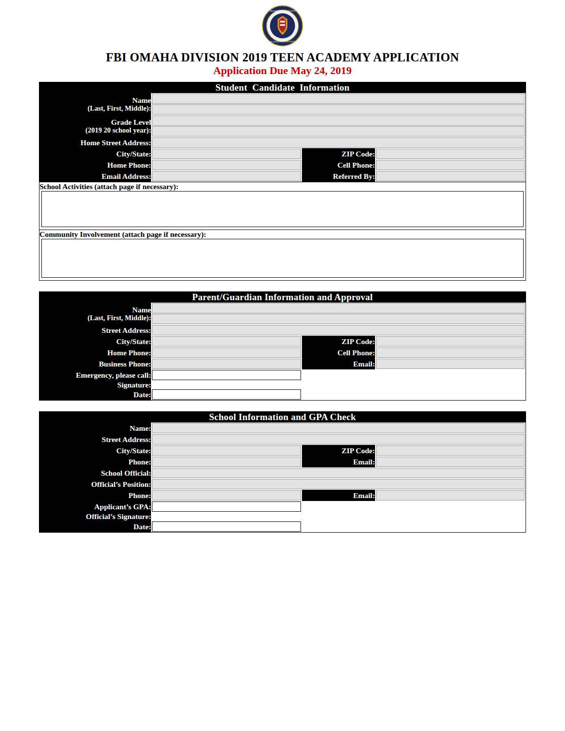DEPARTMENT OF JUSTICE FEDERAL BUREAU OF INVESTIGATION
FBI OMAHA DIVISION 2019 TEEN ACADEMY APPLICATION
Application Due May 24, 2019
| Student Candidate Information |
| Name (Last, First, Middle): | |
| Grade Level (2019 20 school year): | |
| Home Street Address: | |
| City/State: | | ZIP Code: | |
| Home Phone: | | Cell Phone: | |
| Email Address: | | Referred By: | |
| School Activities (attach page if necessary): |
| Community Involvement (attach page if necessary): |
| Parent/Guardian Information and Approval |
| Name (Last, First, Middle): | |
| Street Address: | |
| City/State: | | ZIP Code: | |
| Home Phone: | | Cell Phone: | |
| Business Phone: | | Email: | |
| Emergency, please call: | | |
| Signature: | |
| Date: | | |
| School Information and GPA Check |
| Name: | |
| Street Address: | |
| City/State: | | ZIP Code: | |
| Phone: | | Email: | |
| School Official: | |
| Official’s Position: | |
| Phone: | | Email: | |
| Applicant’s GPA: | | |
| Official’s Signature: | |
| Date: | | |